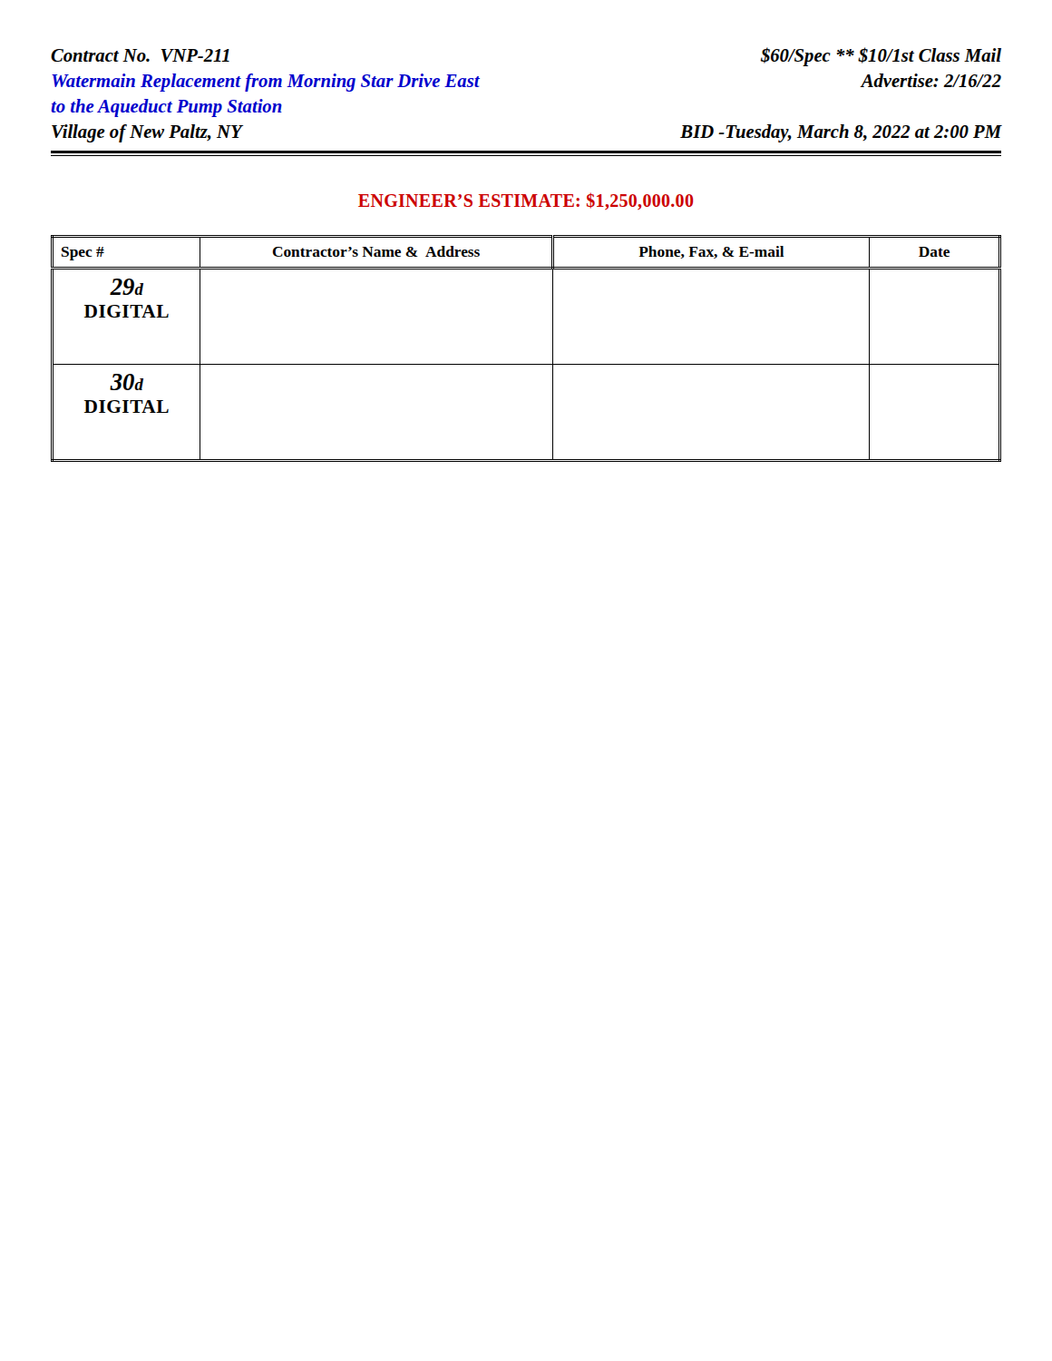Contract No. VNP-211
$60/Spec ** $10/1st Class Mail
Watermain Replacement from Morning Star Drive East
Advertise: 2/16/22
to the Aqueduct Pump Station
Village of New Paltz, NY
BID -Tuesday, March 8, 2022 at 2:00 PM
ENGINEER’S ESTIMATE: $1,250,000.00
| Spec # | Contractor’s Name & Address | Phone, Fax, & E-mail | Date |
| --- | --- | --- | --- |
| 29 d DIGITAL | | | |
| 30 d DIGITAL | | | |